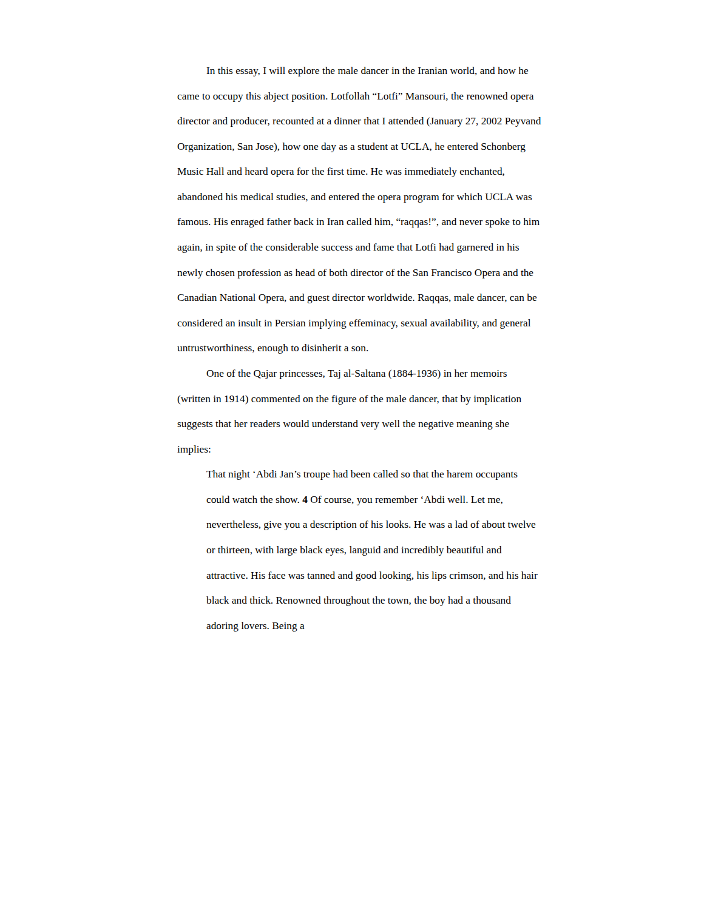In this essay, I will explore the male dancer in the Iranian world, and how he came to occupy this abject position. Lotfollah “Lotfi” Mansouri, the renowned opera director and producer, recounted at a dinner that I attended (January 27, 2002 Peyvand Organization, San Jose), how one day as a student at UCLA, he entered Schonberg Music Hall and heard opera for the first time. He was immediately enchanted, abandoned his medical studies, and entered the opera program for which UCLA was famous. His enraged father back in Iran called him, “raqqas!”, and never spoke to him again, in spite of the considerable success and fame that Lotfi had garnered in his newly chosen profession as head of both director of the San Francisco Opera and the Canadian National Opera, and guest director worldwide. Raqqas, male dancer, can be considered an insult in Persian implying effeminacy, sexual availability, and general untrustworthiness, enough to disinherit a son.
One of the Qajar princesses, Taj al-Saltana (1884-1936) in her memoirs (written in 1914) commented on the figure of the male dancer, that by implication suggests that her readers would understand very well the negative meaning she implies:
That night ‘Abdi Jan’s troupe had been called so that the harem occupants could watch the show. 4 Of course, you remember ‘Abdi well. Let me, nevertheless, give you a description of his looks. He was a lad of about twelve or thirteen, with large black eyes, languid and incredibly beautiful and attractive. His face was tanned and good looking, his lips crimson, and his hair black and thick. Renowned throughout the town, the boy had a thousand adoring lovers. Being a